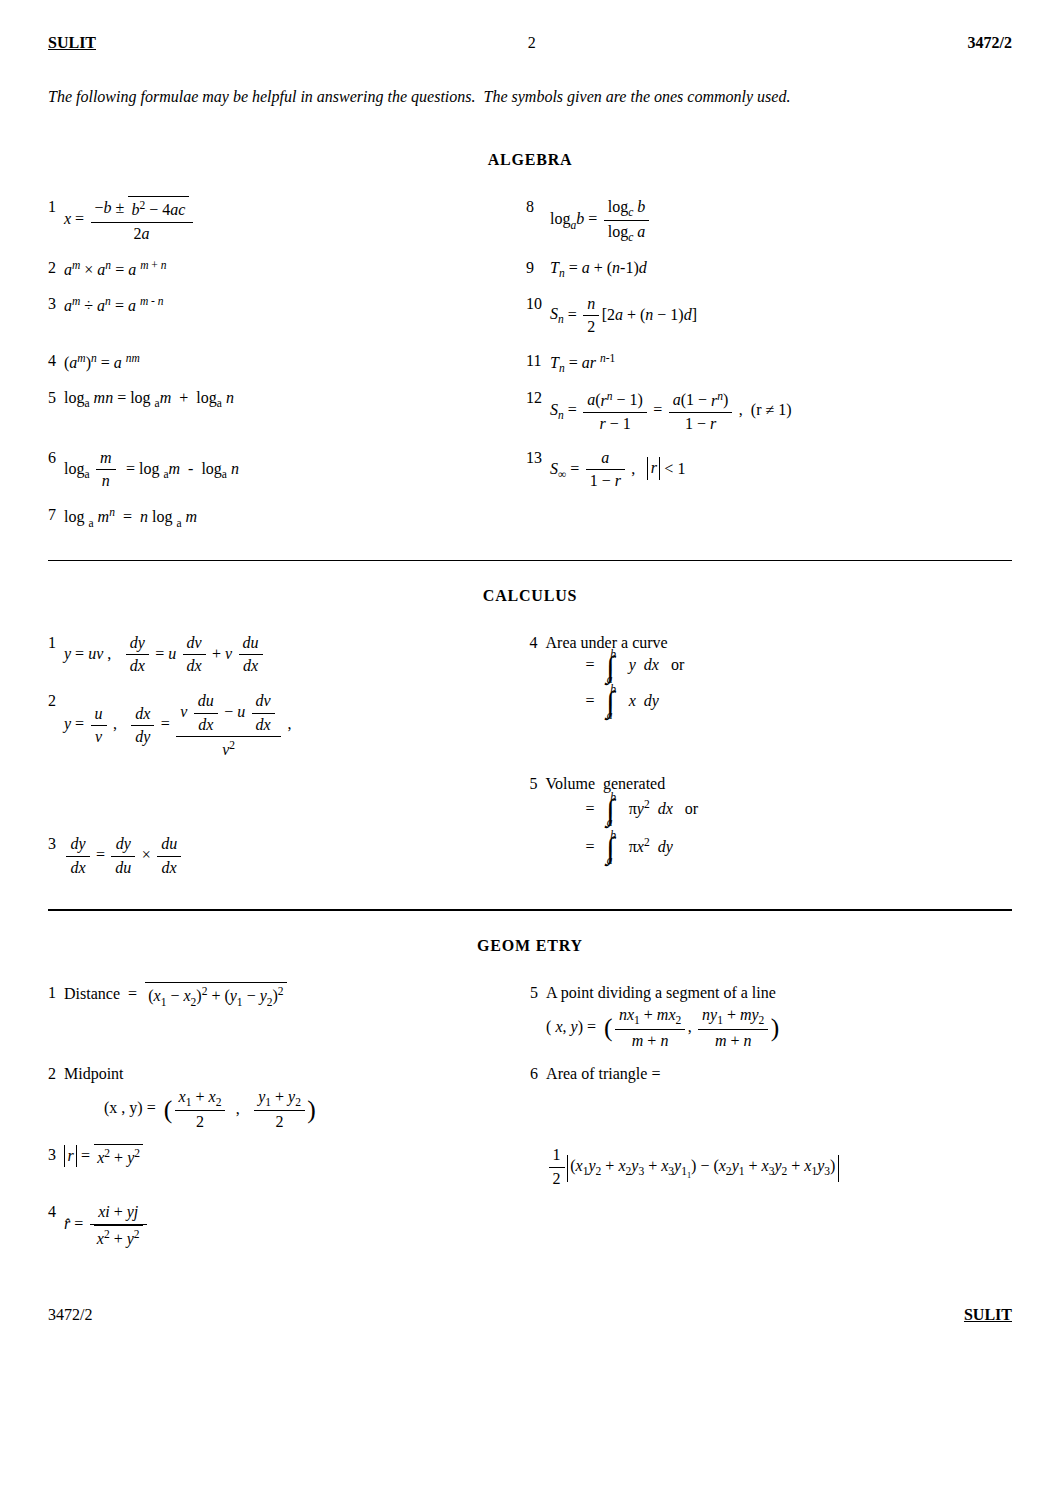SULIT 2 3472/2
The following formulae may be helpful in answering the questions. The symbols given are the ones commonly used.
ALGEBRA
| 1 | x = − b ± b 2 − 4 ac 2 a | 8 | log a b = log c b log c a |
| 2 | a m × a n = a m + n | 9 | T n = a + ( n -1) d |
| 3 | a m ÷ a n = a m - n | 10 | S n = n 2 [2 a + ( n − 1) d ] |
| 4 | ( a m ) n = a nm | 11 | T n = ar n -1 |
| 5 | log a mn = log a m + log a n | 12 | S n = a ( r n − 1) r − 1 = a (1 − r n ) 1 − r , (r ≠ 1) |
| 6 | log a m n = log a m - log a n | 13 | S ∞ = a 1 − r , r < 1 |
| 7 | log a m n = n log a m | | |
CALCULUS
| 1 | y = uv , dy dx = u dv dx + v du dx | 4 | Area under a curve = ∫ b a y dx or |
| 2 | y = u v , dx dy = v du dx − u dv dx v 2 , | | = ∫ b a x dy |
| | | 5 | Volume generated = ∫ b a π y 2 dx or |
| 3 | dy dx = dy du × du dx | | = ∫ b a π x 2 dy |
GEOM ETRY
| 1 | Distance = ( x 1 − x 2 ) 2 + ( y 1 − y 2 ) 2 | 5 | A point dividing a segment of a line ( x , y ) = ( nx 1 + mx 2 m + n , ny 1 + my 2 m + n ) |
| 2 | Midpoint (x , y) = ( x 1 + x 2 2 , y 1 + y 2 2 ) | 6 | Area of triangle = |
| 3 | r = x 2 + y 2 | | 1 2 ( x 1 y 2 + x 2 y 3 + x 3 y 1 1 ) − ( x 2 y 1 + x 3 y 2 + x 1 y 3 ) |
| 4 | r̂ = xi + yj x 2 + y 2 | | |
3472/2 SULIT